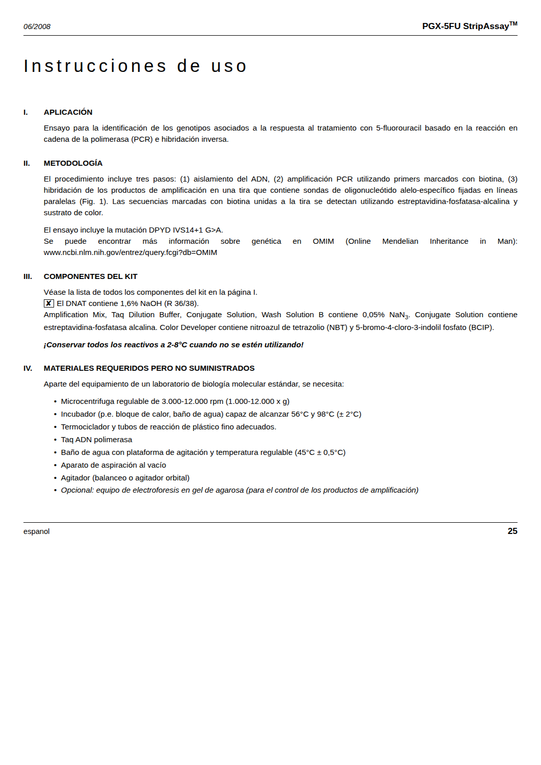06/2008 PGX-5FU StripAssayTM
Instrucciones de uso
I. APLICACIÓN
Ensayo para la identificación de los genotipos asociados a la respuesta al tratamiento con 5-fluorouracil basado en la reacción en cadena de la polimerasa (PCR) e hibridación inversa.
II. METODOLOGÍA
El procedimiento incluye tres pasos: (1) aislamiento del ADN, (2) amplificación PCR utilizando primers marcados con biotina, (3) hibridación de los productos de amplificación en una tira que contiene sondas de oligonucleótido alelo-específico fijadas en líneas paralelas (Fig. 1). Las secuencias marcadas con biotina unidas a la tira se detectan utilizando estreptavidina-fosfatasa-alcalina y sustrato de color.
El ensayo incluye la mutación DPYD IVS14+1 G>A.
Se puede encontrar más información sobre genética en OMIM (Online Mendelian Inheritance in Man): www.ncbi.nlm.nih.gov/entrez/query.fcgi?db=OMIM
III. COMPONENTES DEL KIT
Véase la lista de todos los componentes del kit en la página I.
✘El DNAT contiene 1,6% NaOH (R 36/38).
Amplification Mix, Taq Dilution Buffer, Conjugate Solution, Wash Solution B contiene 0,05% NaN3. Conjugate Solution contiene estreptavidina-fosfatasa alcalina. Color Developer contiene nitroazul de tetrazolio (NBT) y 5-bromo-4-cloro-3-indolil fosfato (BCIP).
¡Conservar todos los reactivos a 2-8°C cuando no se estén utilizando!
IV. MATERIALES REQUERIDOS PERO NO SUMINISTRADOS
Aparte del equipamiento de un laboratorio de biología molecular estándar, se necesita:
Microcentrifuga regulable de 3.000-12.000 rpm (1.000-12.000 x g)
Incubador (p.e. bloque de calor, baño de agua) capaz de alcanzar 56°C y 98°C (± 2°C)
Termociclador y tubos de reacción de plástico fino adecuados.
Taq ADN polimerasa
Baño de agua con plataforma de agitación y temperatura regulable (45°C ± 0,5°C)
Aparato de aspiración al vacío
Agitador (balanceo o agitador orbital)
Opcional: equipo de electroforesis en gel de agarosa (para el control de los productos de amplificación)
espanol 25